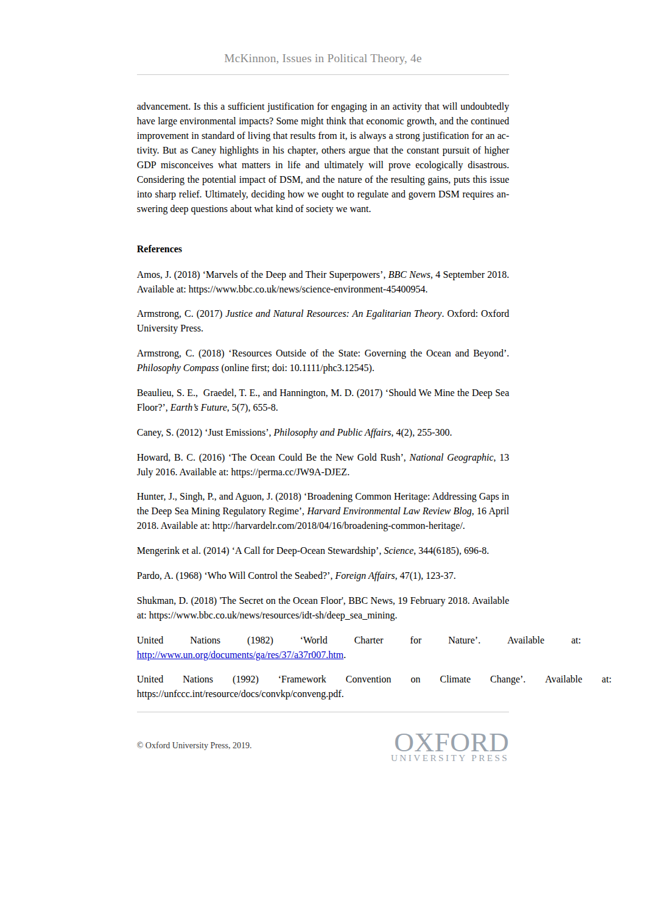McKinnon, Issues in Political Theory, 4e
advancement. Is this a sufficient justification for engaging in an activity that will undoubtedly have large environmental impacts? Some might think that economic growth, and the continued improvement in standard of living that results from it, is always a strong justification for an activity. But as Caney highlights in his chapter, others argue that the constant pursuit of higher GDP misconceives what matters in life and ultimately will prove ecologically disastrous. Considering the potential impact of DSM, and the nature of the resulting gains, puts this issue into sharp relief. Ultimately, deciding how we ought to regulate and govern DSM requires answering deep questions about what kind of society we want.
References
Amos, J. (2018) ‘Marvels of the Deep and Their Superpowers’, BBC News, 4 September 2018. Available at: https://www.bbc.co.uk/news/science-environment-45400954.
Armstrong, C. (2017) Justice and Natural Resources: An Egalitarian Theory. Oxford: Oxford University Press.
Armstrong, C. (2018) ‘Resources Outside of the State: Governing the Ocean and Beyond’. Philosophy Compass (online first; doi: 10.1111/phc3.12545).
Beaulieu, S. E., Graedel, T. E., and Hannington, M. D. (2017) ‘Should We Mine the Deep Sea Floor?’, Earth’s Future, 5(7), 655-8.
Caney, S. (2012) ‘Just Emissions’, Philosophy and Public Affairs, 4(2), 255-300.
Howard, B. C. (2016) ‘The Ocean Could Be the New Gold Rush’, National Geographic, 13 July 2016. Available at: https://perma.cc/JW9A-DJEZ.
Hunter, J., Singh, P., and Aguon, J. (2018) ‘Broadening Common Heritage: Addressing Gaps in the Deep Sea Mining Regulatory Regime’, Harvard Environmental Law Review Blog, 16 April 2018. Available at: http://harvardelr.com/2018/04/16/broadening-common-heritage/.
Mengerink et al. (2014) ‘A Call for Deep-Ocean Stewardship’, Science, 344(6185), 696-8.
Pardo, A. (1968) ‘Who Will Control the Seabed?’, Foreign Affairs, 47(1), 123-37.
Shukman, D. (2018) 'The Secret on the Ocean Floor', BBC News, 19 February 2018. Available at: https://www.bbc.co.uk/news/resources/idt-sh/deep_sea_mining.
United Nations (1982) ‘World Charter for Nature’. Available at: http://www.un.org/documents/ga/res/37/a37r007.htm.
United Nations (1992) ‘Framework Convention on Climate Change’. Available at: https://unfccc.int/resource/docs/convkp/conveng.pdf.
© Oxford University Press, 2019.
OXFORD UNIVERSITY PRESS